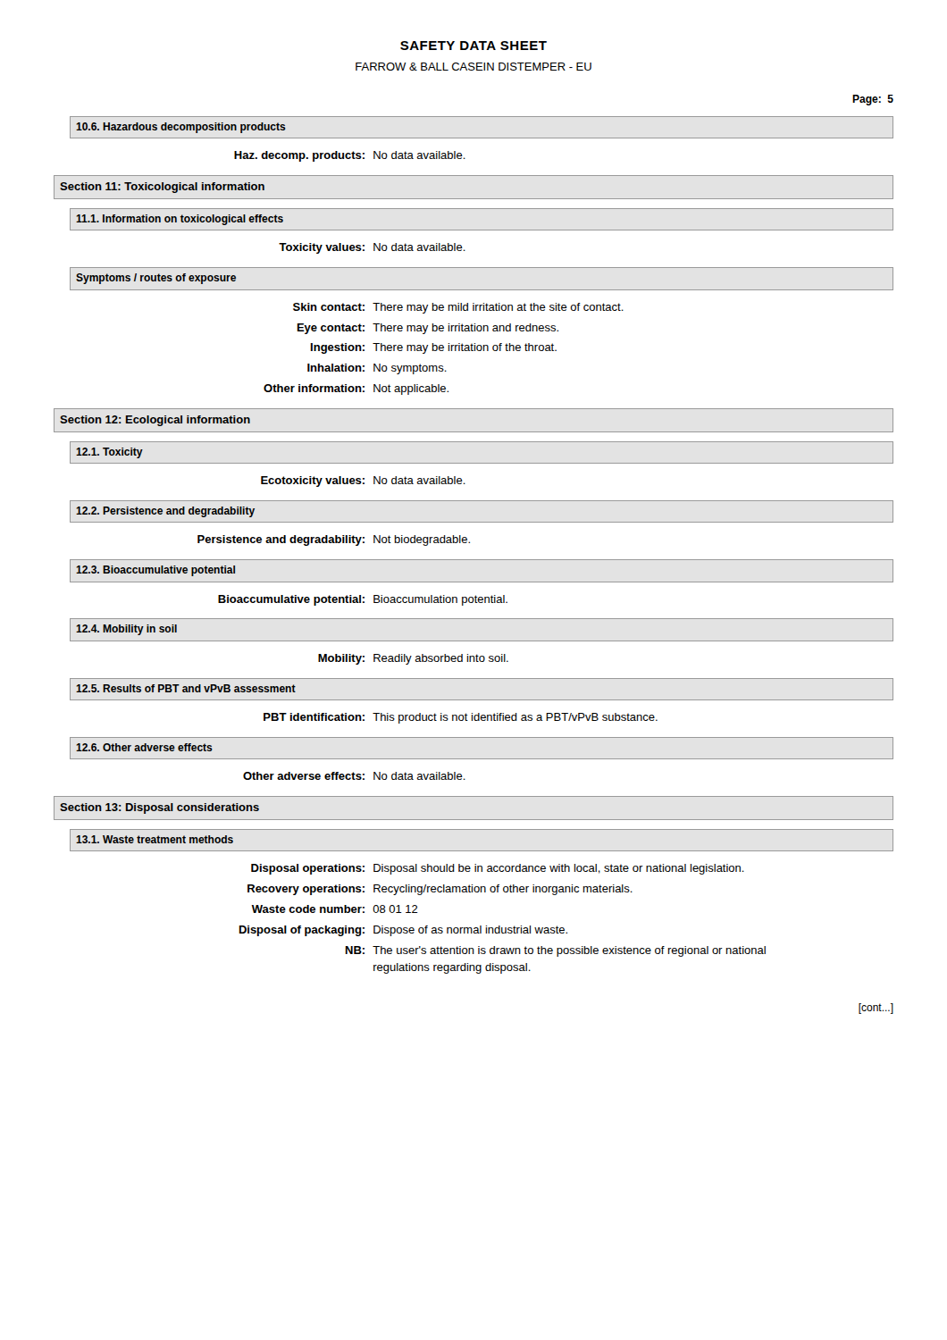SAFETY DATA SHEET
FARROW & BALL CASEIN DISTEMPER - EU
Page: 5
10.6. Hazardous decomposition products
| Haz. decomp. products: | No data available. |
Section 11: Toxicological information
11.1. Information on toxicological effects
| Toxicity values: | No data available. |
Symptoms / routes of exposure
| Skin contact: | There may be mild irritation at the site of contact. |
| Eye contact: | There may be irritation and redness. |
| Ingestion: | There may be irritation of the throat. |
| Inhalation: | No symptoms. |
| Other information: | Not applicable. |
Section 12: Ecological information
12.1. Toxicity
| Ecotoxicity values: | No data available. |
12.2. Persistence and degradability
| Persistence and degradability: | Not biodegradable. |
12.3. Bioaccumulative potential
| Bioaccumulative potential: | Bioaccumulation potential. |
12.4. Mobility in soil
| Mobility: | Readily absorbed into soil. |
12.5. Results of PBT and vPvB assessment
| PBT identification: | This product is not identified as a PBT/vPvB substance. |
12.6. Other adverse effects
| Other adverse effects: | No data available. |
Section 13: Disposal considerations
13.1. Waste treatment methods
| Disposal operations: | Disposal should be in accordance with local, state or national legislation. |
| Recovery operations: | Recycling/reclamation of other inorganic materials. |
| Waste code number: | 08 01 12 |
| Disposal of packaging: | Dispose of as normal industrial waste. |
| NB: | The user's attention is drawn to the possible existence of regional or national regulations regarding disposal. |
[cont...]